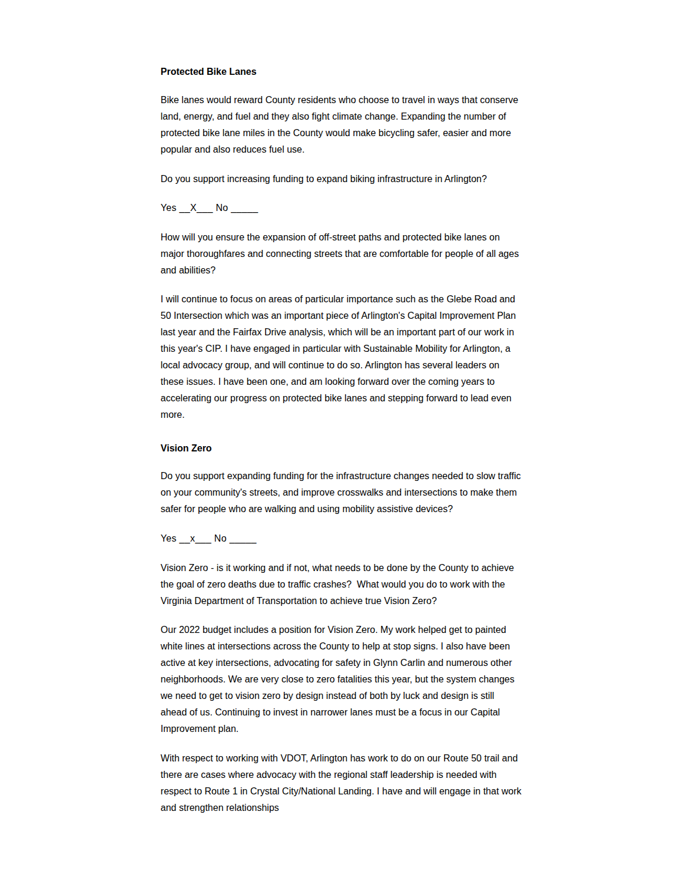Protected Bike Lanes
Bike lanes would reward County residents who choose to travel in ways that conserve land, energy, and fuel and they also fight climate change. Expanding the number of protected bike lane miles in the County would make bicycling safer, easier and more popular and also reduces fuel use.
Do you support increasing funding to expand biking infrastructure in Arlington?
Yes __X___ No _____
How will you ensure the expansion of off-street paths and protected bike lanes on major thoroughfares and connecting streets that are comfortable for people of all ages and abilities?
I will continue to focus on areas of particular importance such as the Glebe Road and 50 Intersection which was an important piece of Arlington's Capital Improvement Plan last year and the Fairfax Drive analysis, which will be an important part of our work in this year's CIP. I have engaged in particular with Sustainable Mobility for Arlington, a local advocacy group, and will continue to do so. Arlington has several leaders on these issues. I have been one, and am looking forward over the coming years to accelerating our progress on protected bike lanes and stepping forward to lead even more.
Vision Zero
Do you support expanding funding for the infrastructure changes needed to slow traffic on your community's streets, and improve crosswalks and intersections to make them safer for people who are walking and using mobility assistive devices?
Yes __x___ No _____
Vision Zero - is it working and if not, what needs to be done by the County to achieve the goal of zero deaths due to traffic crashes? What would you do to work with the Virginia Department of Transportation to achieve true Vision Zero?
Our 2022 budget includes a position for Vision Zero. My work helped get to painted white lines at intersections across the County to help at stop signs. I also have been active at key intersections, advocating for safety in Glynn Carlin and numerous other neighborhoods. We are very close to zero fatalities this year, but the system changes we need to get to vision zero by design instead of both by luck and design is still ahead of us. Continuing to invest in narrower lanes must be a focus in our Capital Improvement plan.
With respect to working with VDOT, Arlington has work to do on our Route 50 trail and there are cases where advocacy with the regional staff leadership is needed with respect to Route 1 in Crystal City/National Landing. I have and will engage in that work and strengthen relationships